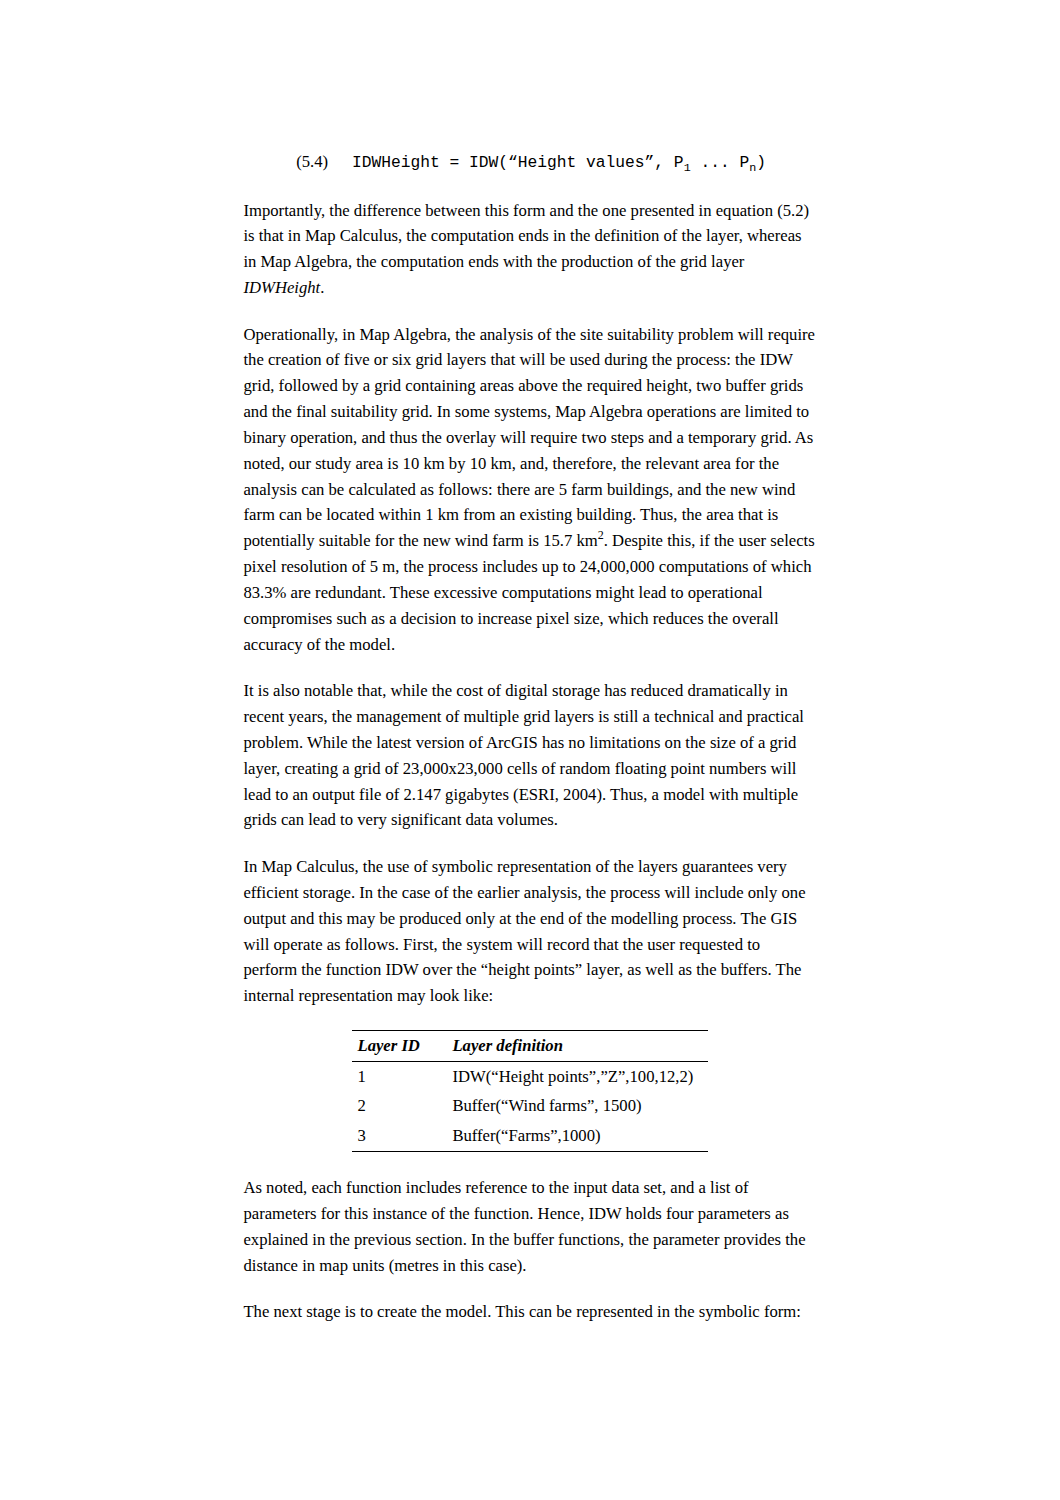(5.4) IDWHeight = IDW(“Height values”, P1 ... Pn)
Importantly, the difference between this form and the one presented in equation (5.2) is that in Map Calculus, the computation ends in the definition of the layer, whereas in Map Algebra, the computation ends with the production of the grid layer IDWHeight.
Operationally, in Map Algebra, the analysis of the site suitability problem will require the creation of five or six grid layers that will be used during the process: the IDW grid, followed by a grid containing areas above the required height, two buffer grids and the final suitability grid. In some systems, Map Algebra operations are limited to binary operation, and thus the overlay will require two steps and a temporary grid. As noted, our study area is 10 km by 10 km, and, therefore, the relevant area for the analysis can be calculated as follows: there are 5 farm buildings, and the new wind farm can be located within 1 km from an existing building. Thus, the area that is potentially suitable for the new wind farm is 15.7 km2. Despite this, if the user selects pixel resolution of 5 m, the process includes up to 24,000,000 computations of which 83.3% are redundant. These excessive computations might lead to operational compromises such as a decision to increase pixel size, which reduces the overall accuracy of the model.
It is also notable that, while the cost of digital storage has reduced dramatically in recent years, the management of multiple grid layers is still a technical and practical problem. While the latest version of ArcGIS has no limitations on the size of a grid layer, creating a grid of 23,000x23,000 cells of random floating point numbers will lead to an output file of 2.147 gigabytes (ESRI, 2004). Thus, a model with multiple grids can lead to very significant data volumes.
In Map Calculus, the use of symbolic representation of the layers guarantees very efficient storage. In the case of the earlier analysis, the process will include only one output and this may be produced only at the end of the modelling process. The GIS will operate as follows. First, the system will record that the user requested to perform the function IDW over the “height points” layer, as well as the buffers. The internal representation may look like:
| Layer ID | Layer definition |
| --- | --- |
| 1 | IDW(“Height points”,”Z”,100,12,2) |
| 2 | Buffer(“Wind farms”, 1500) |
| 3 | Buffer(“Farms”,1000) |
As noted, each function includes reference to the input data set, and a list of parameters for this instance of the function. Hence, IDW holds four parameters as explained in the previous section. In the buffer functions, the parameter provides the distance in map units (metres in this case).
The next stage is to create the model. This can be represented in the symbolic form: